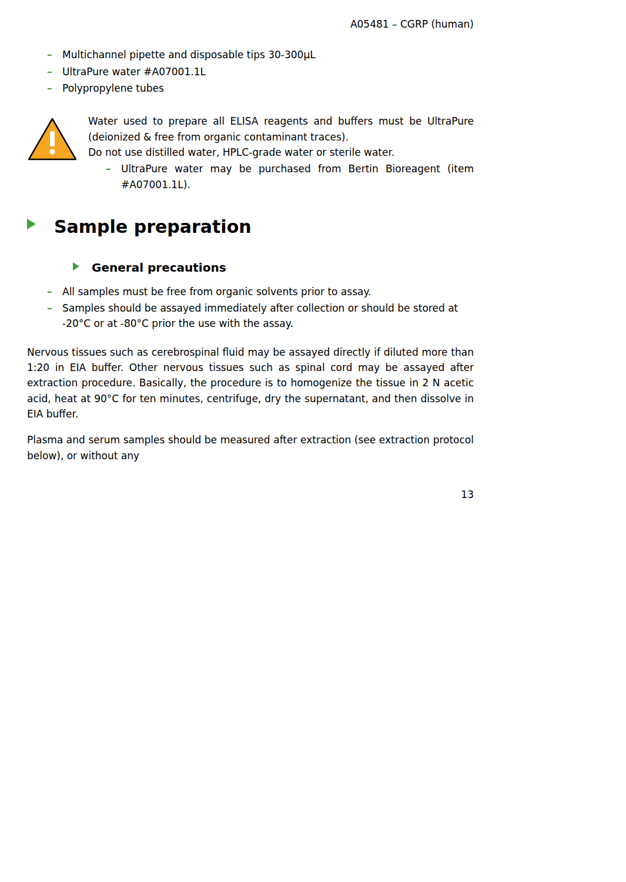A05481 – CGRP (human)
Multichannel pipette and disposable tips 30-300µL
UltraPure water #A07001.1L
Polypropylene tubes
Water used to prepare all ELISA reagents and buffers must be UltraPure (deionized & free from organic contaminant traces).
Do not use distilled water, HPLC-grade water or sterile water.
UltraPure water may be purchased from Bertin Bioreagent (item #A07001.1L).
Sample preparation
General precautions
All samples must be free from organic solvents prior to assay.
Samples should be assayed immediately after collection or should be stored at -20°C or at -80°C prior the use with the assay.
Nervous tissues such as cerebrospinal fluid may be assayed directly if diluted more than 1:20 in EIA buffer. Other nervous tissues such as spinal cord may be assayed after extraction procedure. Basically, the procedure is to homogenize the tissue in 2 N acetic acid, heat at 90°C for ten minutes, centrifuge, dry the supernatant, and then dissolve in EIA buffer.
Plasma and serum samples should be measured after extraction (see extraction protocol below), or without any
13